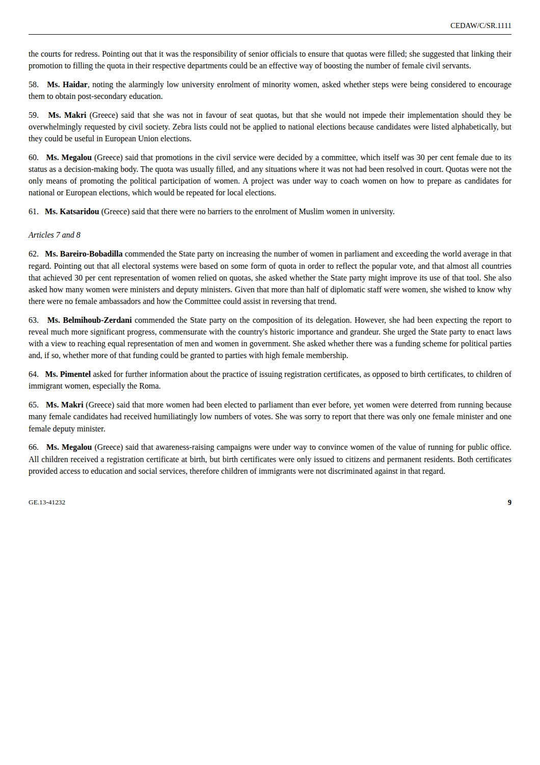CEDAW/C/SR.1111
the courts for redress. Pointing out that it was the responsibility of senior officials to ensure that quotas were filled; she suggested that linking their promotion to filling the quota in their respective departments could be an effective way of boosting the number of female civil servants.
58. Ms. Haidar, noting the alarmingly low university enrolment of minority women, asked whether steps were being considered to encourage them to obtain post-secondary education.
59. Ms. Makri (Greece) said that she was not in favour of seat quotas, but that she would not impede their implementation should they be overwhelmingly requested by civil society. Zebra lists could not be applied to national elections because candidates were listed alphabetically, but they could be useful in European Union elections.
60. Ms. Megalou (Greece) said that promotions in the civil service were decided by a committee, which itself was 30 per cent female due to its status as a decision-making body. The quota was usually filled, and any situations where it was not had been resolved in court. Quotas were not the only means of promoting the political participation of women. A project was under way to coach women on how to prepare as candidates for national or European elections, which would be repeated for local elections.
61. Ms. Katsaridou (Greece) said that there were no barriers to the enrolment of Muslim women in university.
Articles 7 and 8
62. Ms. Bareiro-Bobadilla commended the State party on increasing the number of women in parliament and exceeding the world average in that regard. Pointing out that all electoral systems were based on some form of quota in order to reflect the popular vote, and that almost all countries that achieved 30 per cent representation of women relied on quotas, she asked whether the State party might improve its use of that tool. She also asked how many women were ministers and deputy ministers. Given that more than half of diplomatic staff were women, she wished to know why there were no female ambassadors and how the Committee could assist in reversing that trend.
63. Ms. Belmihoub-Zerdani commended the State party on the composition of its delegation. However, she had been expecting the report to reveal much more significant progress, commensurate with the country's historic importance and grandeur. She urged the State party to enact laws with a view to reaching equal representation of men and women in government. She asked whether there was a funding scheme for political parties and, if so, whether more of that funding could be granted to parties with high female membership.
64. Ms. Pimentel asked for further information about the practice of issuing registration certificates, as opposed to birth certificates, to children of immigrant women, especially the Roma.
65. Ms. Makri (Greece) said that more women had been elected to parliament than ever before, yet women were deterred from running because many female candidates had received humiliatingly low numbers of votes. She was sorry to report that there was only one female minister and one female deputy minister.
66. Ms. Megalou (Greece) said that awareness-raising campaigns were under way to convince women of the value of running for public office. All children received a registration certificate at birth, but birth certificates were only issued to citizens and permanent residents. Both certificates provided access to education and social services, therefore children of immigrants were not discriminated against in that regard.
GE.13-41232 9